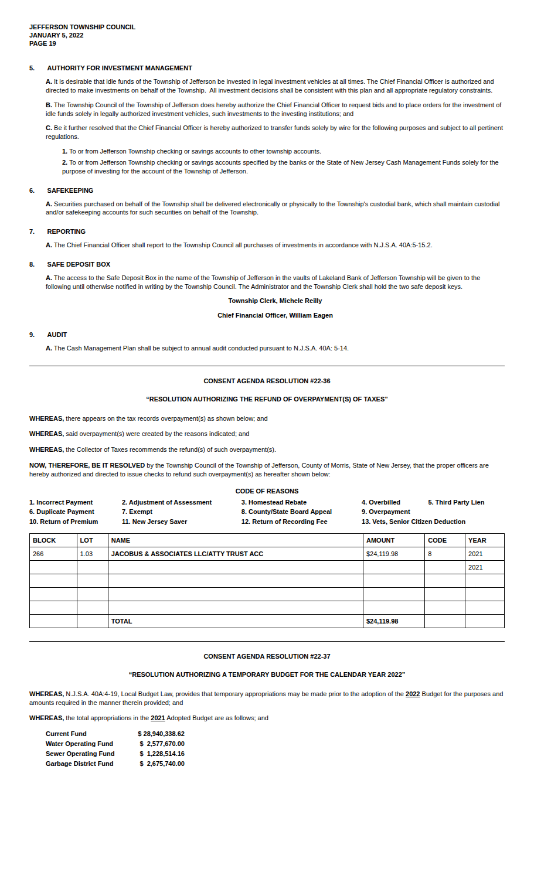JEFFERSON TOWNSHIP COUNCIL
JANUARY 5, 2022
PAGE 19
5. AUTHORITY FOR INVESTMENT MANAGEMENT
A. It is desirable that idle funds of the Township of Jefferson be invested in legal investment vehicles at all times. The Chief Financial Officer is authorized and directed to make investments on behalf of the Township. All investment decisions shall be consistent with this plan and all appropriate regulatory constraints.
B. The Township Council of the Township of Jefferson does hereby authorize the Chief Financial Officer to request bids and to place orders for the investment of idle funds solely in legally authorized investment vehicles, such investments to the investing institutions; and
C. Be it further resolved that the Chief Financial Officer is hereby authorized to transfer funds solely by wire for the following purposes and subject to all pertinent regulations.
1. To or from Jefferson Township checking or savings accounts to other township accounts.
2. To or from Jefferson Township checking or savings accounts specified by the banks or the State of New Jersey Cash Management Funds solely for the purpose of investing for the account of the Township of Jefferson.
6. SAFEKEEPING
A. Securities purchased on behalf of the Township shall be delivered electronically or physically to the Township's custodial bank, which shall maintain custodial and/or safekeeping accounts for such securities on behalf of the Township.
7. REPORTING
A. The Chief Financial Officer shall report to the Township Council all purchases of investments in accordance with N.J.S.A. 40A:5-15.2.
8. SAFE DEPOSIT BOX
A. The access to the Safe Deposit Box in the name of the Township of Jefferson in the vaults of Lakeland Bank of Jefferson Township will be given to the following until otherwise notified in writing by the Township Council. The Administrator and the Township Clerk shall hold the two safe deposit keys.
Township Clerk, Michele Reilly
Chief Financial Officer, William Eagen
9. AUDIT
A. The Cash Management Plan shall be subject to annual audit conducted pursuant to N.J.S.A. 40A: 5-14.
CONSENT AGENDA RESOLUTION #22-36
“RESOLUTION AUTHORIZING THE REFUND OF OVERPAYMENT(S) OF TAXES”
WHEREAS, there appears on the tax records overpayment(s) as shown below; and
WHEREAS, said overpayment(s) were created by the reasons indicated; and
WHEREAS, the Collector of Taxes recommends the refund(s) of such overpayment(s).
NOW, THEREFORE, BE IT RESOLVED by the Township Council of the Township of Jefferson, County of Morris, State of New Jersey, that the proper officers are hereby authorized and directed to issue checks to refund such overpayment(s) as hereafter shown below:
CODE OF REASONS
| 1. Incorrect Payment | 2. Adjustment of Assessment | 3. Homestead Rebate | 4. Overbilled | 5. Third Party Lien |
| 6. Duplicate Payment | 7. Exempt | 8. County/State Board Appeal | 9. Overpayment | |
| 10. Return of Premium | 11. New Jersey Saver | 12. Return of Recording Fee | 13. Vets, Senior Citizen Deduction |
| BLOCK | LOT | NAME | AMOUNT | CODE | YEAR |
| --- | --- | --- | --- | --- | --- |
| 266 | 1.03 | JACOBUS & ASSOCIATES LLC/ATTY TRUST ACC | $24,119.98 | 8 | 2021 |
| | | | | | 2021 |
| | | TOTAL | $24,119.98 | | |
CONSENT AGENDA RESOLUTION #22-37
“RESOLUTION AUTHORIZING A TEMPORARY BUDGET FOR THE CALENDAR YEAR 2022”
WHEREAS, N.J.S.A. 40A:4-19, Local Budget Law, provides that temporary appropriations may be made prior to the adoption of the 2022 Budget for the purposes and amounts required in the manner therein provided; and
WHEREAS, the total appropriations in the 2021 Adopted Budget are as follows; and
| Current Fund | $ 28,940,338.62 |
| Water Operating Fund | $ 2,577,670.00 |
| Sewer Operating Fund | $ 1,228,514.16 |
| Garbage District Fund | $ 2,675,740.00 |